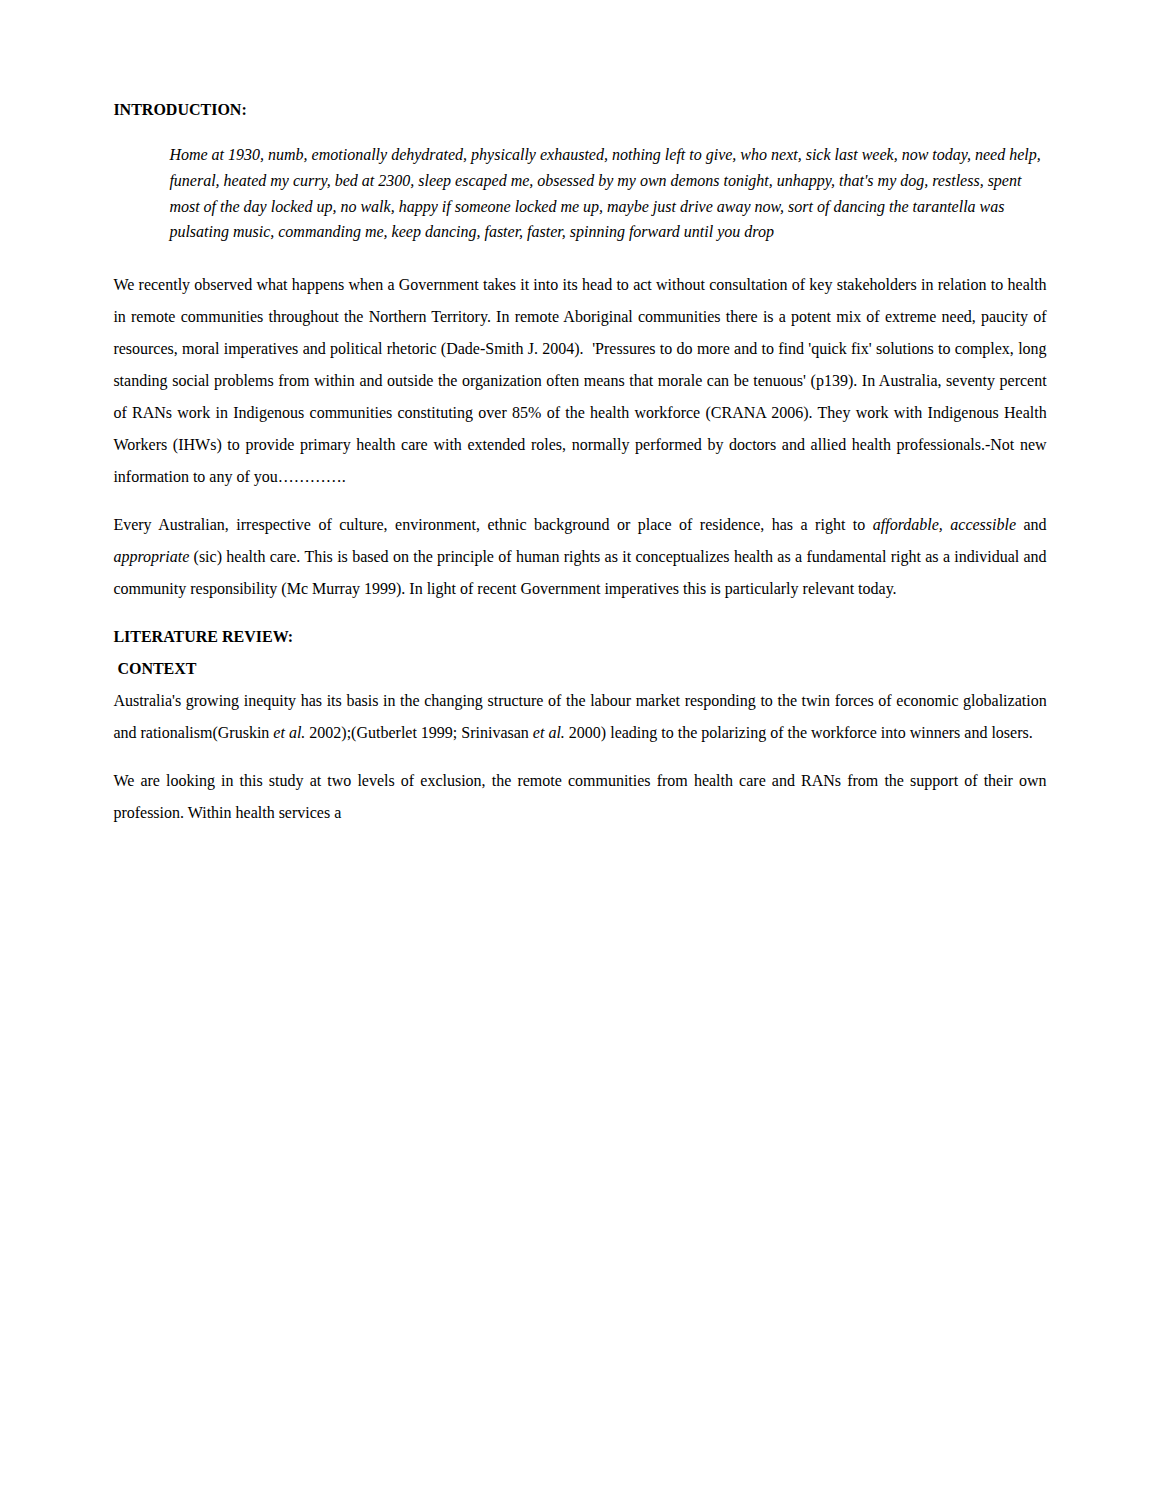INTRODUCTION:
Home at 1930, numb, emotionally dehydrated, physically exhausted, nothing left to give, who next, sick last week, now today, need help, funeral, heated my curry, bed at 2300, sleep escaped me, obsessed by my own demons tonight, unhappy, that's my dog, restless, spent most of the day locked up, no walk, happy if someone locked me up, maybe just drive away now, sort of dancing the tarantella was pulsating music, commanding me, keep dancing, faster, faster, spinning forward until you drop
We recently observed what happens when a Government takes it into its head to act without consultation of key stakeholders in relation to health in remote communities throughout the Northern Territory. In remote Aboriginal communities there is a potent mix of extreme need, paucity of resources, moral imperatives and political rhetoric (Dade-Smith J. 2004). 'Pressures to do more and to find 'quick fix' solutions to complex, long standing social problems from within and outside the organization often means that morale can be tenuous' (p139). In Australia, seventy percent of RANs work in Indigenous communities constituting over 85% of the health workforce (CRANA 2006). They work with Indigenous Health Workers (IHWs) to provide primary health care with extended roles, normally performed by doctors and allied health professionals.-Not new information to any of you………….
Every Australian, irrespective of culture, environment, ethnic background or place of residence, has a right to affordable, accessible and appropriate (sic) health care. This is based on the principle of human rights as it conceptualizes health as a fundamental right as a individual and community responsibility (Mc Murray 1999). In light of recent Government imperatives this is particularly relevant today.
LITERATURE REVIEW:
CONTEXT
Australia's growing inequity has its basis in the changing structure of the labour market responding to the twin forces of economic globalization and rationalism(Gruskin et al. 2002);(Gutberlet 1999; Srinivasan et al. 2000) leading to the polarizing of the workforce into winners and losers.
We are looking in this study at two levels of exclusion, the remote communities from health care and RANs from the support of their own profession. Within health services a